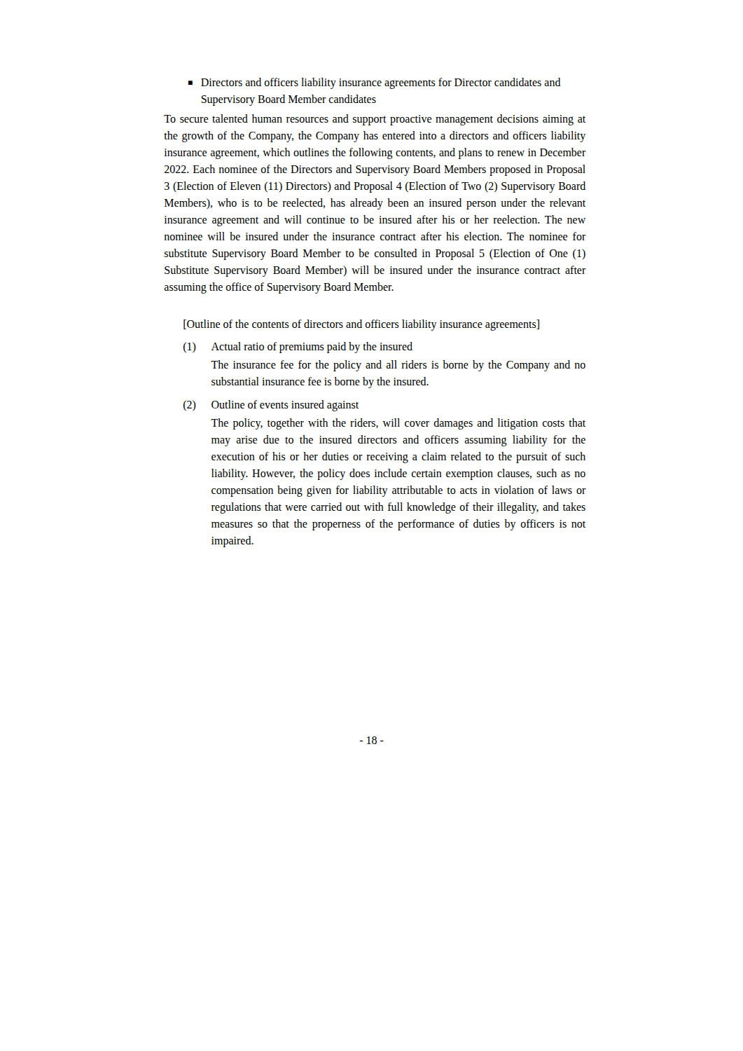■
Directors and officers liability insurance agreements for Director candidates and Supervisory Board Member candidates
To secure talented human resources and support proactive management decisions aiming at the growth of the Company, the Company has entered into a directors and officers liability insurance agreement, which outlines the following contents, and plans to renew in December 2022. Each nominee of the Directors and Supervisory Board Members proposed in Proposal 3 (Election of Eleven (11) Directors) and Proposal 4 (Election of Two (2) Supervisory Board Members), who is to be reelected, has already been an insured person under the relevant insurance agreement and will continue to be insured after his or her reelection. The new nominee will be insured under the insurance contract after his election. The nominee for substitute Supervisory Board Member to be consulted in Proposal 5 (Election of One (1) Substitute Supervisory Board Member) will be insured under the insurance contract after assuming the office of Supervisory Board Member.
[Outline of the contents of directors and officers liability insurance agreements]
(1) Actual ratio of premiums paid by the insured
The insurance fee for the policy and all riders is borne by the Company and no substantial insurance fee is borne by the insured.
(2) Outline of events insured against
The policy, together with the riders, will cover damages and litigation costs that may arise due to the insured directors and officers assuming liability for the execution of his or her duties or receiving a claim related to the pursuit of such liability. However, the policy does include certain exemption clauses, such as no compensation being given for liability attributable to acts in violation of laws or regulations that were carried out with full knowledge of their illegality, and takes measures so that the properness of the performance of duties by officers is not impaired.
- 18 -